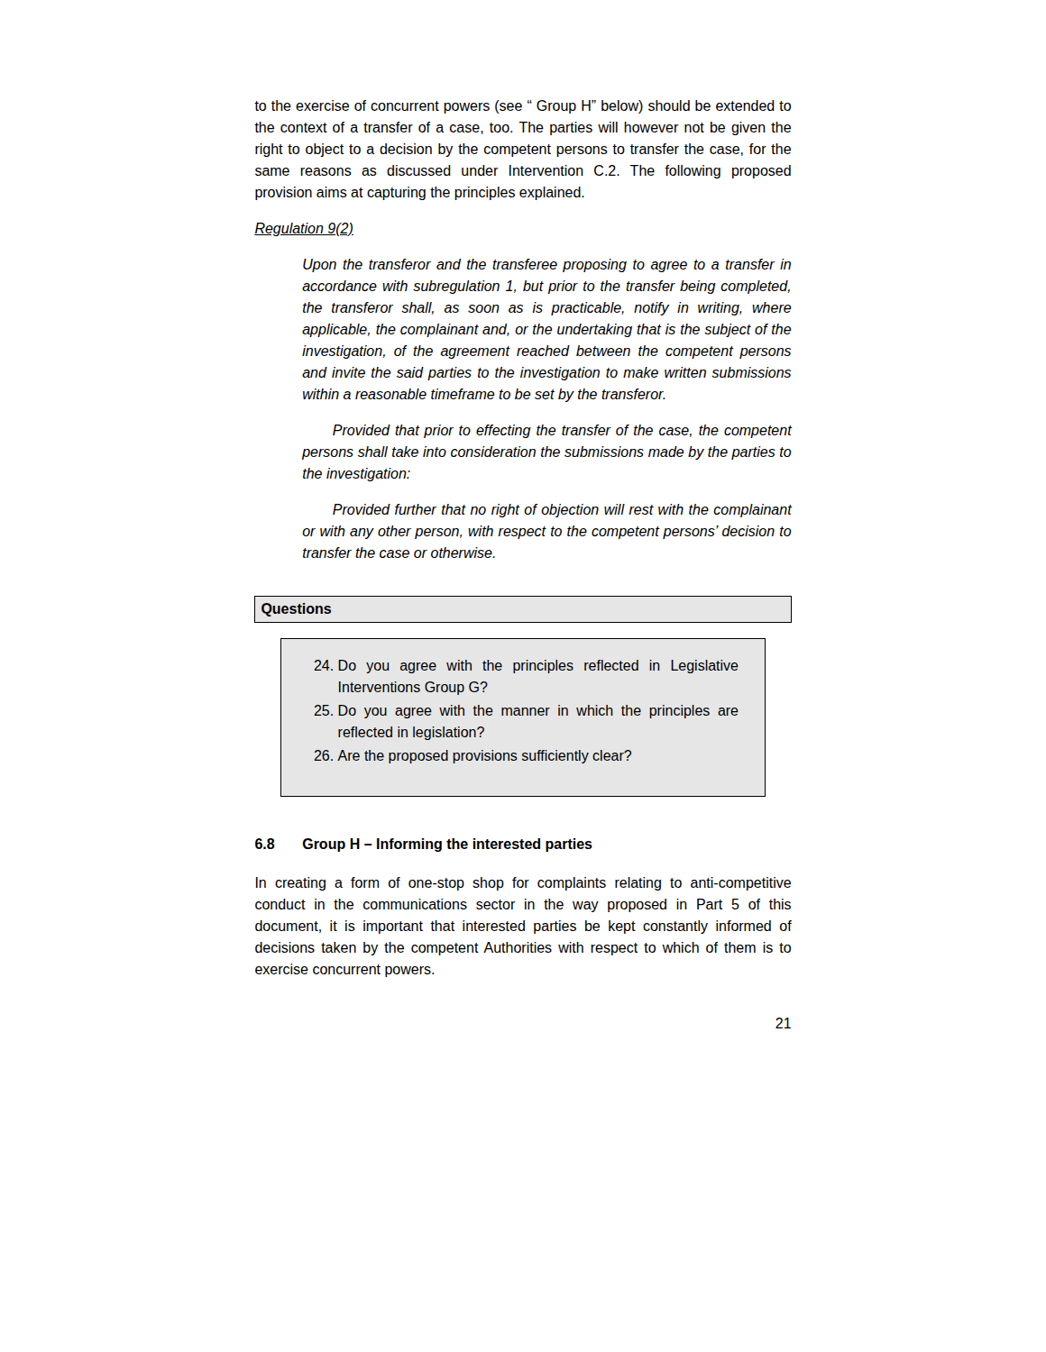to the exercise of concurrent powers (see “ Group H” below) should be extended to the context of a transfer of a case, too. The parties will however not be given the right to object to a decision by the competent persons to transfer the case, for the same reasons as discussed under Intervention C.2. The following proposed provision aims at capturing the principles explained.
Regulation 9(2)
Upon the transferor and the transferee proposing to agree to a transfer in accordance with subregulation 1, but prior to the transfer being completed, the transferor shall, as soon as is practicable, notify in writing, where applicable, the complainant and, or the undertaking that is the subject of the investigation, of the agreement reached between the competent persons and invite the said parties to the investigation to make written submissions within a reasonable timeframe to be set by the transferor.
Provided that prior to effecting the transfer of the case, the competent persons shall take into consideration the submissions made by the parties to the investigation:
Provided further that no right of objection will rest with the complainant or with any other person, with respect to the competent persons’ decision to transfer the case or otherwise.
Questions
Do you agree with the principles reflected in Legislative Interventions Group G?
Do you agree with the manner in which the principles are reflected in legislation?
Are the proposed provisions sufficiently clear?
6.8 Group H – Informing the interested parties
In creating a form of one-stop shop for complaints relating to anti-competitive conduct in the communications sector in the way proposed in Part 5 of this document, it is important that interested parties be kept constantly informed of decisions taken by the competent Authorities with respect to which of them is to exercise concurrent powers.
21